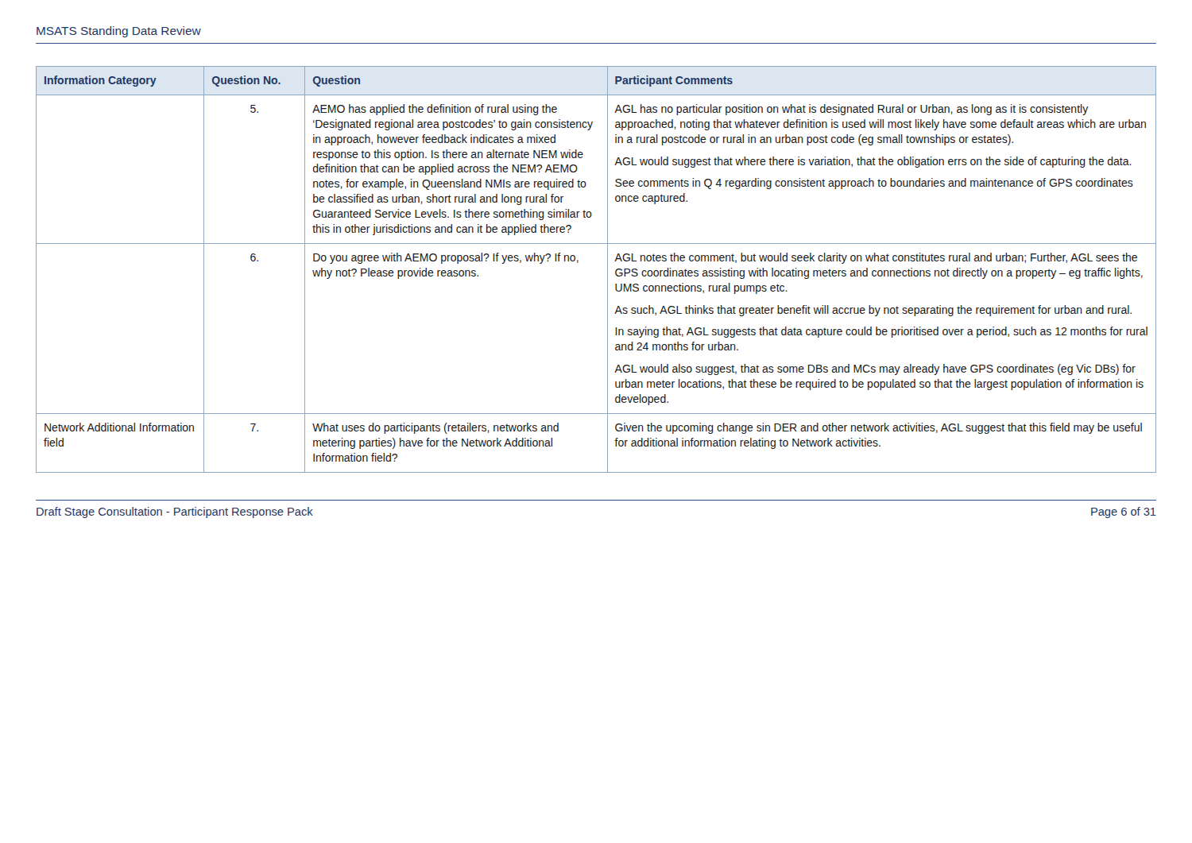MSATS Standing Data Review
| Information Category | Question No. | Question | Participant Comments |
| --- | --- | --- | --- |
| | 5. | AEMO has applied the definition of rural using the ‘Designated regional area postcodes’ to gain consistency in approach, however feedback indicates a mixed response to this option. Is there an alternate NEM wide definition that can be applied across the NEM? AEMO notes, for example, in Queensland NMIs are required to be classified as urban, short rural and long rural for Guaranteed Service Levels. Is there something similar to this in other jurisdictions and can it be applied there? | AGL has no particular position on what is designated Rural or Urban, as long as it is consistently approached, noting that whatever definition is used will most likely have some default areas which are urban in a rural postcode or rural in an urban post code (eg small townships or estates). AGL would suggest that where there is variation, that the obligation errs on the side of capturing the data. See comments in Q 4 regarding consistent approach to boundaries and maintenance of GPS coordinates once captured. |
| | 6. | Do you agree with AEMO proposal? If yes, why? If no, why not? Please provide reasons. | AGL notes the comment, but would seek clarity on what constitutes rural and urban; Further, AGL sees the GPS coordinates assisting with locating meters and connections not directly on a property – eg traffic lights, UMS connections, rural pumps etc. As such, AGL thinks that greater benefit will accrue by not separating the requirement for urban and rural. In saying that, AGL suggests that data capture could be prioritised over a period, such as 12 months for rural and 24 months for urban. AGL would also suggest, that as some DBs and MCs may already have GPS coordinates (eg Vic DBs) for urban meter locations, that these be required to be populated so that the largest population of information is developed. |
| Network Additional Information field | 7. | What uses do participants (retailers, networks and metering parties) have for the Network Additional Information field? | Given the upcoming change sin DER and other network activities, AGL suggest that this field may be useful for additional information relating to Network activities. |
Draft Stage Consultation - Participant Response Pack Page 6 of 31